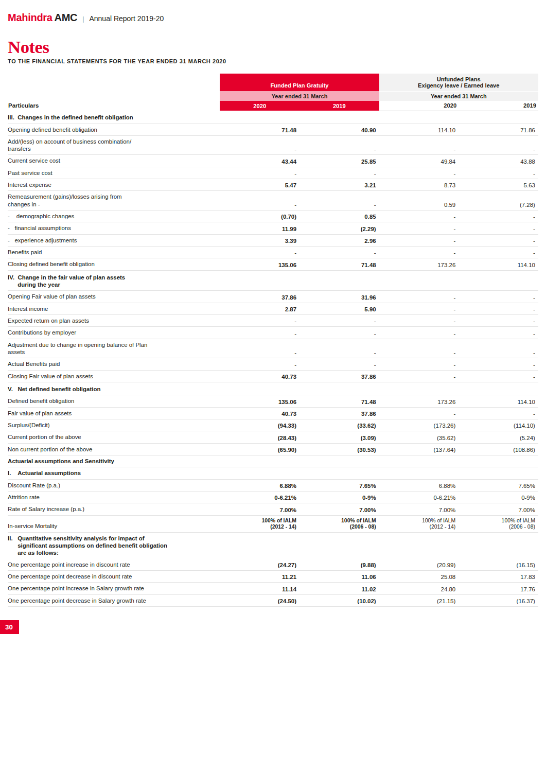MahindraAMC | Annual Report 2019-20
Notes
to the financial statements for the year ended 31 March 2020
| Particulars | Funded Plan Gratuity | Unfunded Plans Exigency leave / Earned leave |
| --- | --- | --- |
| Year ended 31 March | Year ended 31 March |
| 2020 | 2019 | 2020 | 2019 |
| III. Changes in the defined benefit obligation | | | | |
| Opening defined benefit obligation | 71.48 | 40.90 | 114.10 | 71.86 |
| Add/(less) on account of business combination/ transfers | - | - | - | - |
| Current service cost | 43.44 | 25.85 | 49.84 | 43.88 |
| Past service cost | - | - | - | - |
| Interest expense | 5.47 | 3.21 | 8.73 | 5.63 |
| Remeasurement (gains)/losses arising from changes in - | - | - | 0.59 | (7.28) |
| - demographic changes | (0.70) | 0.85 | - | - |
| - financial assumptions | 11.99 | (2.29) | - | - |
| - experience adjustments | 3.39 | 2.96 | - | - |
| Benefits paid | - | - | - | - |
| Closing defined benefit obligation | 135.06 | 71.48 | 173.26 | 114.10 |
| IV. Change in the fair value of plan assets during the year | | | | |
| Opening Fair value of plan assets | 37.86 | 31.96 | - | - |
| Interest income | 2.87 | 5.90 | - | - |
| Expected return on plan assets | - | - | - | - |
| Contributions by employer | - | - | - | - |
| Adjustment due to change in opening balance of Plan assets | - | - | - | - |
| Actual Benefits paid | - | - | - | - |
| Closing Fair value of plan assets | 40.73 | 37.86 | - | - |
| V. Net defined benefit obligation | | | | |
| Defined benefit obligation | 135.06 | 71.48 | 173.26 | 114.10 |
| Fair value of plan assets | 40.73 | 37.86 | - | - |
| Surplus/(Deficit) | (94.33) | (33.62) | (173.26) | (114.10) |
| Current portion of the above | (28.43) | (3.09) | (35.62) | (5.24) |
| Non current portion of the above | (65.90) | (30.53) | (137.64) | (108.86) |
| Actuarial assumptions and Sensitivity | | | | |
| I. Actuarial assumptions | | | | |
| Discount Rate (p.a.) | 6.88% | 7.65% | 6.88% | 7.65% |
| Attrition rate | 0-6.21% | 0-9% | 0-6.21% | 0-9% |
| Rate of Salary increase (p.a.) | 7.00% | 7.00% | 7.00% | 7.00% |
| In-service Mortality | 100% of IALM (2012 - 14) | 100% of IALM (2006 - 08) | 100% of IALM (2012 - 14) | 100% of IALM (2006 - 08) |
| II. Quantitative sensitivity analysis for impact of significant assumptions on defined benefit obligation are as follows: | | | | |
| One percentage point increase in discount rate | (24.27) | (9.88) | (20.99) | (16.15) |
| One percentage point decrease in discount rate | 11.21 | 11.06 | 25.08 | 17.83 |
| One percentage point increase in Salary growth rate | 11.14 | 11.02 | 24.80 | 17.76 |
| One percentage point decrease in Salary growth rate | (24.50) | (10.02) | (21.15) | (16.37) |
30